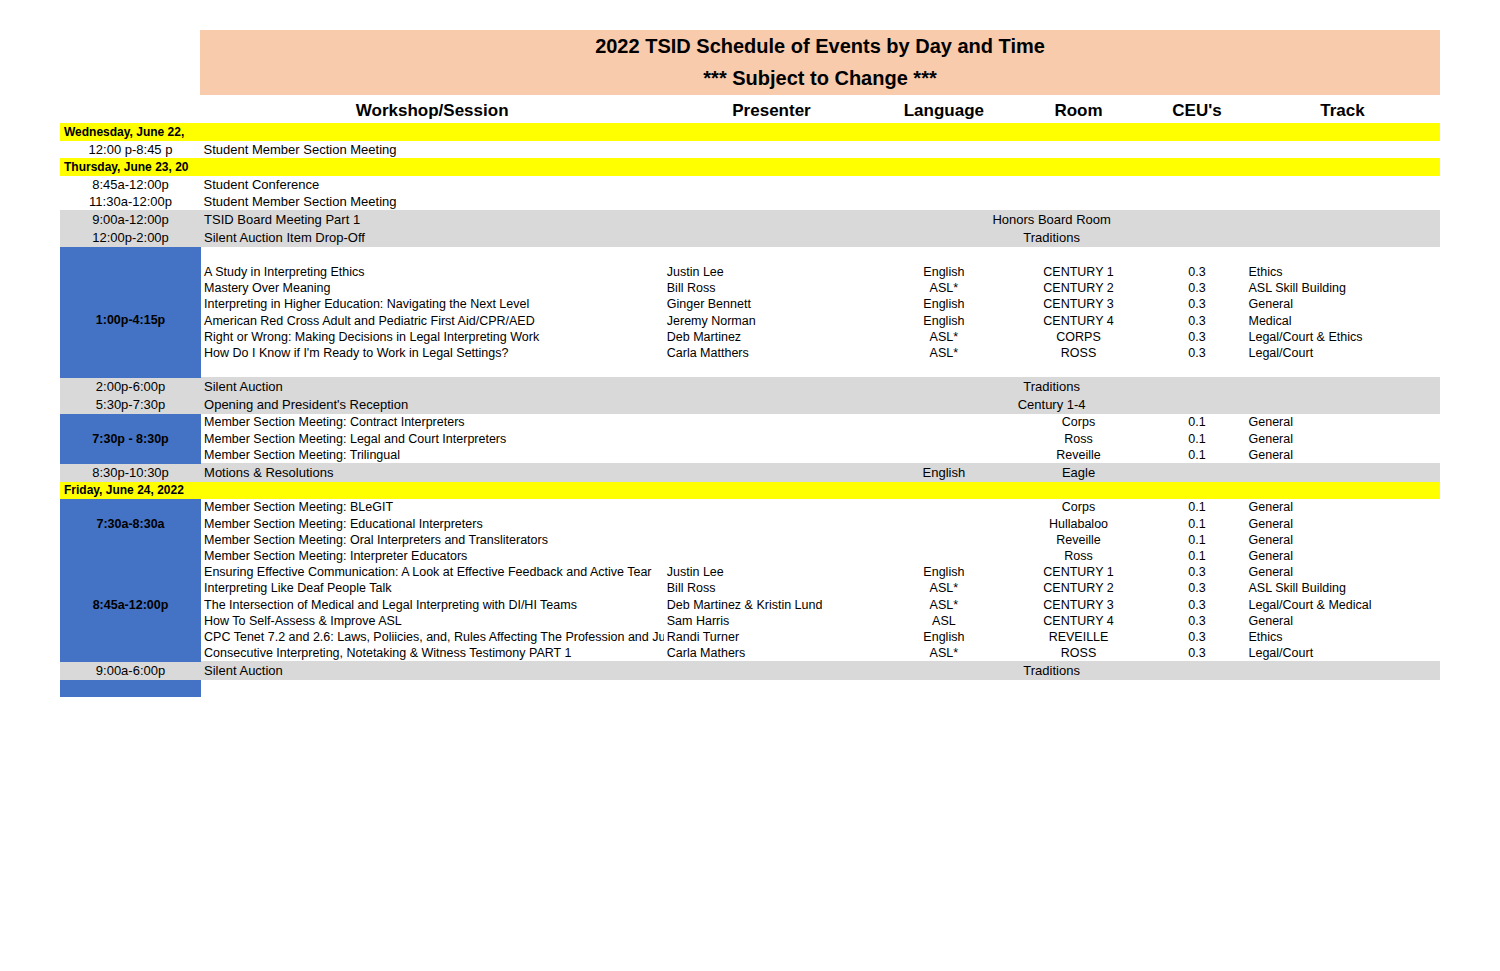| | 2022 TSID Schedule of Events by Day and Time |
| | *** Subject to Change *** |
| | Workshop/Session | Presenter | Language | Room | CEU's | Track |
| Wednesday, June 22, | |
| 12:00 p-8:45 p | Student Member Section Meeting | | | | | |
| Thursday, June 23, 20 | |
| 8:45a-12:00p | Student Conference | | | | | |
| 11:30a-12:00p | Student Member Section Meeting | | | | | |
| 9:00a-12:00p | TSID Board Meeting Part 1 | Honors Board Room |
| 12:00p-2:00p | Silent Auction Item Drop-Off | Traditions |
| | A Study in Interpreting Ethics | Justin Lee | English | CENTURY 1 | 0.3 | Ethics |
| | Mastery Over Meaning | Bill Ross | ASL* | CENTURY 2 | 0.3 | ASL Skill Building |
| | Interpreting in Higher Education: Navigating the Next Level | Ginger Bennett | English | CENTURY 3 | 0.3 | General |
| 1:00p-4:15p | American Red Cross Adult and Pediatric First Aid/CPR/AED | Jeremy Norman | English | CENTURY 4 | 0.3 | Medical |
| | Right or Wrong: Making Decisions in Legal Interpreting Work | Deb Martinez | ASL* | CORPS | 0.3 | Legal/Court & Ethics |
| | How Do I Know if I'm Ready to Work in Legal Settings? | Carla Matthers | ASL* | ROSS | 0.3 | Legal/Court |
| 2:00p-6:00p | Silent Auction | Traditions |
| 5:30p-7:30p | Opening and President's Reception | Century 1-4 |
| | Member Section Meeting: Contract Interpreters | | | Corps | 0.1 | General |
| 7:30p - 8:30p | Member Section Meeting: Legal and Court Interpreters | | | Ross | 0.1 | General |
| | Member Section Meeting: Trilingual | | | Reveille | 0.1 | General |
| 8:30p-10:30p | Motions & Resolutions | | English | Eagle | | |
| Friday, June 24, 2022 | |
| | Member Section Meeting: BLeGIT | | | Corps | 0.1 | General |
| 7:30a-8:30a | Member Section Meeting: Educational Interpreters | | | Hullabaloo | 0.1 | General |
| | Member Section Meeting: Oral Interpreters and Transliterators | | | Reveille | 0.1 | General |
| | Member Section Meeting: Interpreter Educators | | | Ross | 0.1 | General |
| | Ensuring Effective Communication: A Look at Effective Feedback and Active Tear | Justin Lee | English | CENTURY 1 | 0.3 | General |
| | Interpreting Like Deaf People Talk | Bill Ross | ASL* | CENTURY 2 | 0.3 | ASL Skill Building |
| 8:45a-12:00p | The Intersection of Medical and Legal Interpreting with DI/HI Teams | Deb Martinez & Kristin Lund | ASL* | CENTURY 3 | 0.3 | Legal/Court & Medical |
| | How To Self-Assess & Improve ASL | Sam Harris | ASL | CENTURY 4 | 0.3 | General |
| | CPC Tenet 7.2 and 2.6: Laws, Poliicies, and, Rules Affecting The Profession and Ju | Randi Turner | English | REVEILLE | 0.3 | Ethics |
| | Consecutive Interpreting, Notetaking & Witness Testimony PART 1 | Carla Mathers | ASL* | ROSS | 0.3 | Legal/Court |
| 9:00a-6:00p | Silent Auction | Traditions |